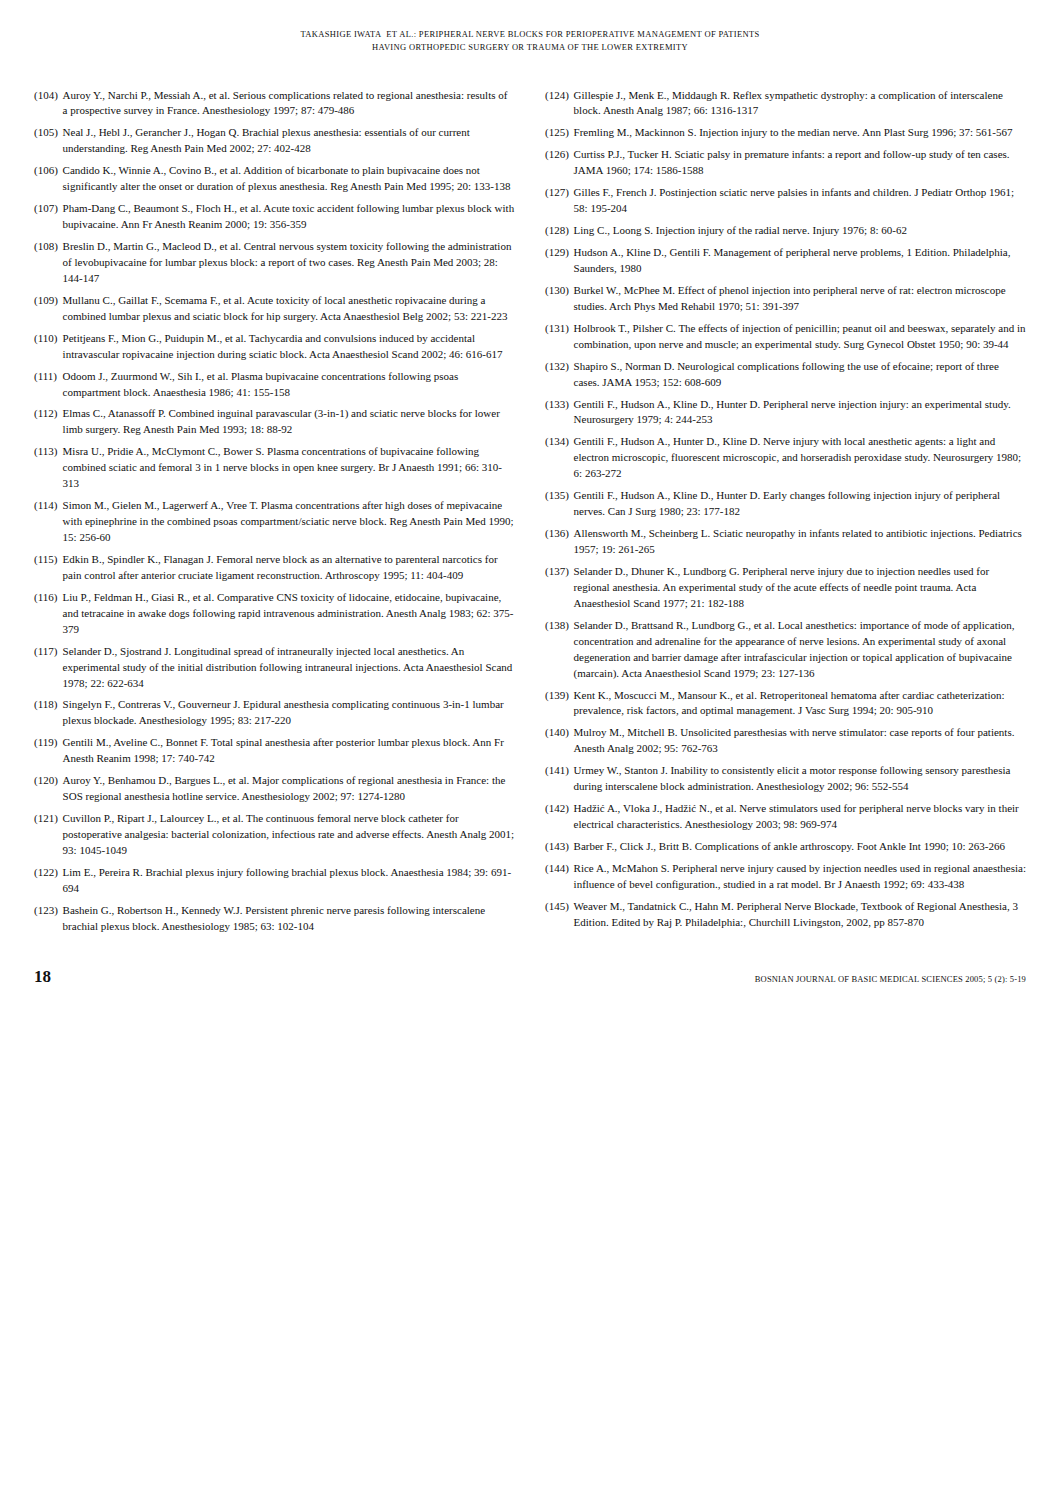Takashige Iwata et al.: Peripheral nerve blocks for perioperative management of patients
having orthopedic surgery or trauma of the lower extremity
(104) Auroy Y., Narchi P., Messiah A., et al. Serious complications related to regional anesthesia: results of a prospective survey in France. Anesthesiology 1997; 87: 479-486
(105) Neal J., Hebl J., Gerancher J., Hogan Q. Brachial plexus anesthesia: essentials of our current understanding. Reg Anesth Pain Med 2002; 27: 402-428
(106) Candido K., Winnie A., Covino B., et al. Addition of bicarbonate to plain bupivacaine does not significantly alter the onset or duration of plexus anesthesia. Reg Anesth Pain Med 1995; 20: 133-138
(107) Pham-Dang C., Beaumont S., Floch H., et al. Acute toxic accident following lumbar plexus block with bupivacaine. Ann Fr Anesth Reanim 2000; 19: 356-359
(108) Breslin D., Martin G., Macleod D., et al. Central nervous system toxicity following the administration of levobupivacaine for lumbar plexus block: a report of two cases. Reg Anesth Pain Med 2003; 28: 144-147
(109) Mullanu C., Gaillat F., Scemama F., et al. Acute toxicity of local anesthetic ropivacaine during a combined lumbar plexus and sciatic block for hip surgery. Acta Anaesthesiol Belg 2002; 53: 221-223
(110) Petitjeans F., Mion G., Puidupin M., et al. Tachycardia and convulsions induced by accidental intravascular ropivacaine injection during sciatic block. Acta Anaesthesiol Scand 2002; 46: 616-617
(111) Odoom J., Zuurmond W., Sih I., et al. Plasma bupivacaine concentrations following psoas compartment block. Anaesthesia 1986; 41: 155-158
(112) Elmas C., Atanassoff P. Combined inguinal paravascular (3-in-1) and sciatic nerve blocks for lower limb surgery. Reg Anesth Pain Med 1993; 18: 88-92
(113) Misra U., Pridie A., McClymont C., Bower S. Plasma concentrations of bupivacaine following combined sciatic and femoral 3 in 1 nerve blocks in open knee surgery. Br J Anaesth 1991; 66: 310-313
(114) Simon M., Gielen M., Lagerwerf A., Vree T. Plasma concentrations after high doses of mepivacaine with epinephrine in the combined psoas compartment/sciatic nerve block. Reg Anesth Pain Med 1990; 15: 256-60
(115) Edkin B., Spindler K., Flanagan J. Femoral nerve block as an alternative to parenteral narcotics for pain control after anterior cruciate ligament reconstruction. Arthroscopy 1995; 11: 404-409
(116) Liu P., Feldman H., Giasi R., et al. Comparative CNS toxicity of lidocaine, etidocaine, bupivacaine, and tetracaine in awake dogs following rapid intravenous administration. Anesth Analg 1983; 62: 375-379
(117) Selander D., Sjostrand J. Longitudinal spread of intraneurally injected local anesthetics. An experimental study of the initial distribution following intraneural injections. Acta Anaesthesiol Scand 1978; 22: 622-634
(118) Singelyn F., Contreras V., Gouverneur J. Epidural anesthesia complicating continuous 3-in-1 lumbar plexus blockade. Anesthesiology 1995; 83: 217-220
(119) Gentili M., Aveline C., Bonnet F. Total spinal anesthesia after posterior lumbar plexus block. Ann Fr Anesth Reanim 1998; 17: 740-742
(120) Auroy Y., Benhamou D., Bargues L., et al. Major complications of regional anesthesia in France: the SOS regional anesthesia hotline service. Anesthesiology 2002; 97: 1274-1280
(121) Cuvillon P., Ripart J., Lalourcey L., et al. The continuous femoral nerve block catheter for postoperative analgesia: bacterial colonization, infectious rate and adverse effects. Anesth Analg 2001; 93: 1045-1049
(122) Lim E., Pereira R. Brachial plexus injury following brachial plexus block. Anaesthesia 1984; 39: 691-694
(123) Bashein G., Robertson H., Kennedy W.J. Persistent phrenic nerve paresis following interscalene brachial plexus block. Anesthesiology 1985; 63: 102-104
(124) Gillespie J., Menk E., Middaugh R. Reflex sympathetic dystrophy: a complication of interscalene block. Anesth Analg 1987; 66: 1316-1317
(125) Fremling M., Mackinnon S. Injection injury to the median nerve. Ann Plast Surg 1996; 37: 561-567
(126) Curtiss P.J., Tucker H. Sciatic palsy in premature infants: a report and follow-up study of ten cases. JAMA 1960; 174: 1586-1588
(127) Gilles F., French J. Postinjection sciatic nerve palsies in infants and children. J Pediatr Orthop 1961; 58: 195-204
(128) Ling C., Loong S. Injection injury of the radial nerve. Injury 1976; 8: 60-62
(129) Hudson A., Kline D., Gentili F. Management of peripheral nerve problems, 1 Edition. Philadelphia, Saunders, 1980
(130) Burkel W., McPhee M. Effect of phenol injection into peripheral nerve of rat: electron microscope studies. Arch Phys Med Rehabil 1970; 51: 391-397
(131) Holbrook T., Pilsher C. The effects of injection of penicillin; peanut oil and beeswax, separately and in combination, upon nerve and muscle; an experimental study. Surg Gynecol Obstet 1950; 90: 39-44
(132) Shapiro S., Norman D. Neurological complications following the use of efocaine; report of three cases. JAMA 1953; 152: 608-609
(133) Gentili F., Hudson A., Kline D., Hunter D. Peripheral nerve injection injury: an experimental study. Neurosurgery 1979; 4: 244-253
(134) Gentili F., Hudson A., Hunter D., Kline D. Nerve injury with local anesthetic agents: a light and electron microscopic, fluorescent microscopic, and horseradish peroxidase study. Neurosurgery 1980; 6: 263-272
(135) Gentili F., Hudson A., Kline D., Hunter D. Early changes following injection injury of peripheral nerves. Can J Surg 1980; 23: 177-182
(136) Allensworth M., Scheinberg L. Sciatic neuropathy in infants related to antibiotic injections. Pediatrics 1957; 19: 261-265
(137) Selander D., Dhuner K., Lundborg G. Peripheral nerve injury due to injection needles used for regional anesthesia. An experimental study of the acute effects of needle point trauma. Acta Anaesthesiol Scand 1977; 21: 182-188
(138) Selander D., Brattsand R., Lundborg G., et al. Local anesthetics: importance of mode of application, concentration and adrenaline for the appearance of nerve lesions. An experimental study of axonal degeneration and barrier damage after intrafascicular injection or topical application of bupivacaine (marcain). Acta Anaesthesiol Scand 1979; 23: 127-136
(139) Kent K., Moscucci M., Mansour K., et al. Retroperitoneal hematoma after cardiac catheterization: prevalence, risk factors, and optimal management. J Vasc Surg 1994; 20: 905-910
(140) Mulroy M., Mitchell B. Unsolicited paresthesias with nerve stimulator: case reports of four patients. Anesth Analg 2002; 95: 762-763
(141) Urmey W., Stanton J. Inability to consistently elicit a motor response following sensory paresthesia during interscalene block administration. Anesthesiology 2002; 96: 552-554
(142) Hadžić A., Vloka J., Hadžić N., et al. Nerve stimulators used for peripheral nerve blocks vary in their electrical characteristics. Anesthesiology 2003; 98: 969-974
(143) Barber F., Click J., Britt B. Complications of ankle arthroscopy. Foot Ankle Int 1990; 10: 263-266
(144) Rice A., McMahon S. Peripheral nerve injury caused by injection needles used in regional anaesthesia: influence of bevel configuration., studied in a rat model. Br J Anaesth 1992; 69: 433-438
(145) Weaver M., Tandatnick C., Hahn M. Peripheral Nerve Blockade, Textbook of Regional Anesthesia, 3 Edition. Edited by Raj P. Philadelphia:, Churchill Livingston, 2002, pp 857-870
18 Bosnian Journal of Basic Medical Sciences 2005; 5 (2): 5-19